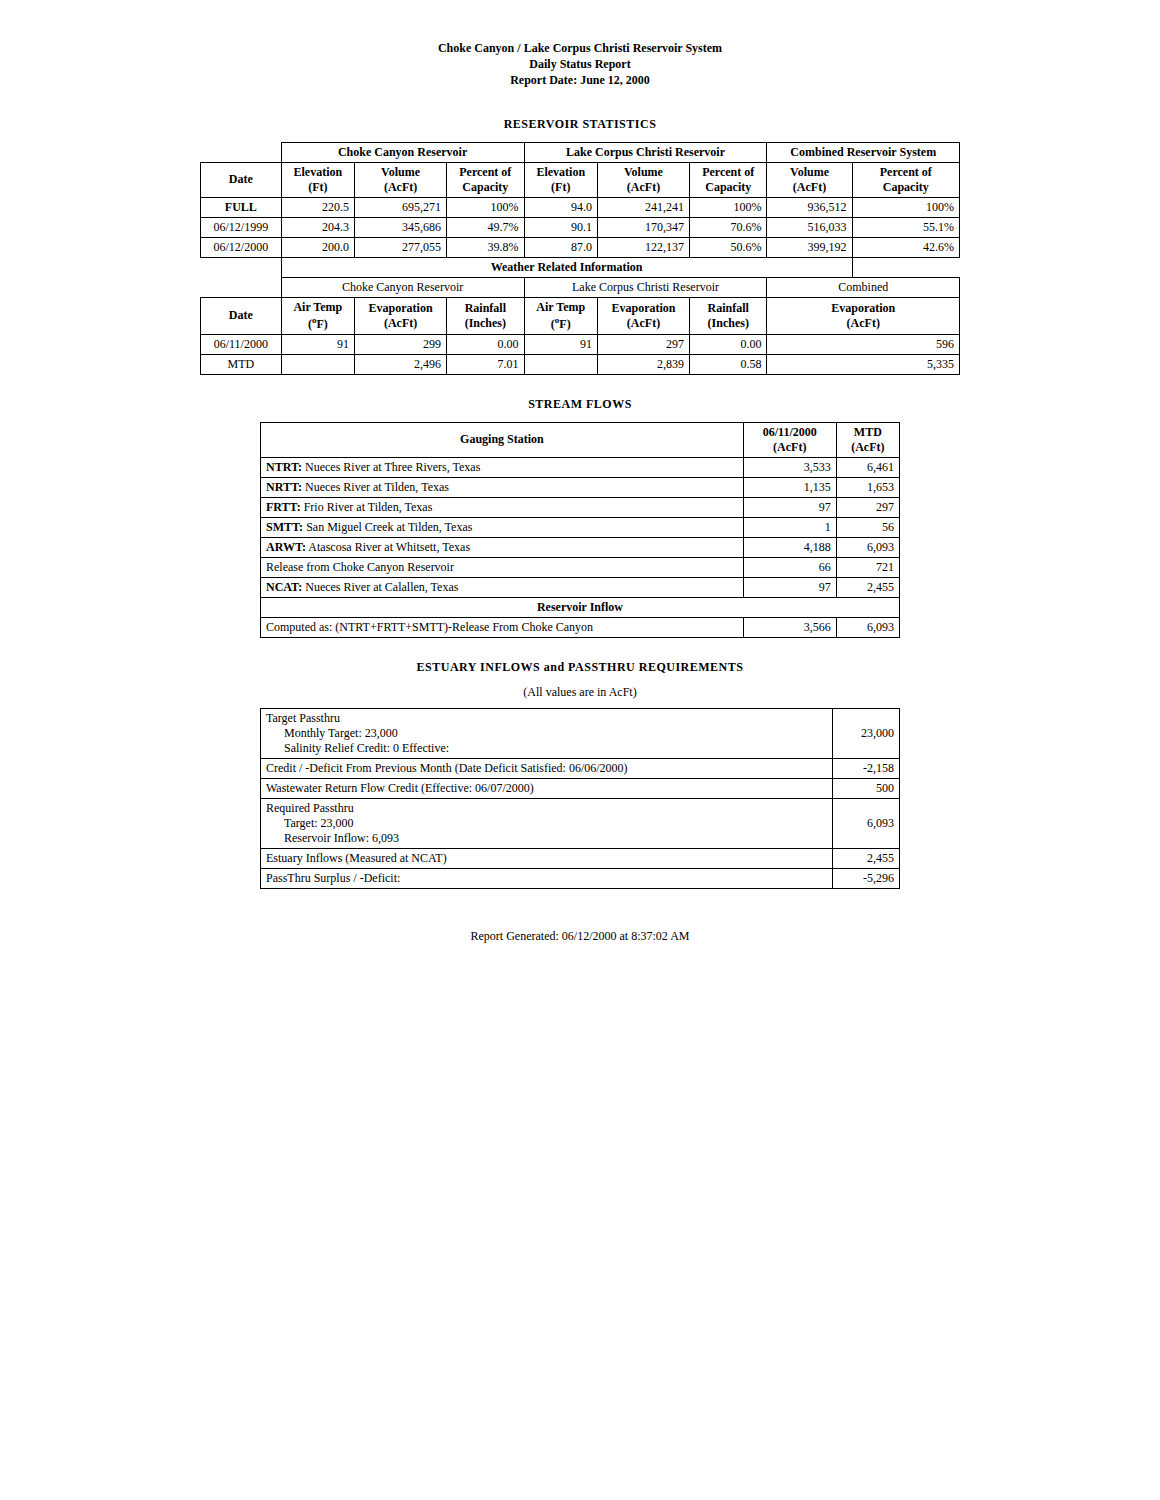Choke Canyon / Lake Corpus Christi Reservoir System
Daily Status Report
Report Date: June 12, 2000
RESERVOIR STATISTICS
| | Choke Canyon Reservoir | Lake Corpus Christi Reservoir | Combined Reservoir System |
| Date | Elevation (Ft) | Volume (AcFt) | Percent of Capacity | Elevation (Ft) | Volume (AcFt) | Percent of Capacity | Volume (AcFt) | Percent of Capacity |
| FULL | 220.5 | 695,271 | 100% | 94.0 | 241,241 | 100% | 936,512 | 100% |
| 06/12/1999 | 204.3 | 345,686 | 49.7% | 90.1 | 170,347 | 70.6% | 516,033 | 55.1% |
| 06/12/2000 | 200.0 | 277,055 | 39.8% | 87.0 | 122,137 | 50.6% | 399,192 | 42.6% |
| | Weather Related Information | |
| | Choke Canyon Reservoir | Lake Corpus Christi Reservoir | Combined |
| Date | Air Temp ( o F) | Evaporation (AcFt) | Rainfall (Inches) | Air Temp ( o F) | Evaporation (AcFt) | Rainfall (Inches) | Evaporation (AcFt) |
| 06/11/2000 | 91 | 299 | 0.00 | 91 | 297 | 0.00 | 596 |
| MTD | | 2,496 | 7.01 | | 2,839 | 0.58 | 5,335 |
STREAM FLOWS
| Gauging Station | 06/11/2000 (AcFt) | MTD (AcFt) |
| NTRT: Nueces River at Three Rivers, Texas | 3,533 | 6,461 |
| NRTT: Nueces River at Tilden, Texas | 1,135 | 1,653 |
| FRTT: Frio River at Tilden, Texas | 97 | 297 |
| SMTT: San Miguel Creek at Tilden, Texas | 1 | 56 |
| ARWT: Atascosa River at Whitsett, Texas | 4,188 | 6,093 |
| Release from Choke Canyon Reservoir | 66 | 721 |
| NCAT: Nueces River at Calallen, Texas | 97 | 2,455 |
| Reservoir Inflow |
| Computed as: (NTRT+FRTT+SMTT)-Release From Choke Canyon | 3,566 | 6,093 |
ESTUARY INFLOWS and PASSTHRU REQUIREMENTS
(All values are in AcFt)
| Target Passthru Monthly Target: 23,000 Salinity Relief Credit: 0 Effective: | 23,000 |
| Credit / -Deficit From Previous Month (Date Deficit Satisfied: 06/06/2000) | -2,158 |
| Wastewater Return Flow Credit (Effective: 06/07/2000) | 500 |
| Required Passthru Target: 23,000 Reservoir Inflow: 6,093 | 6,093 |
| Estuary Inflows (Measured at NCAT) | 2,455 |
| PassThru Surplus / -Deficit: | -5,296 |
Report Generated: 06/12/2000 at 8:37:02 AM